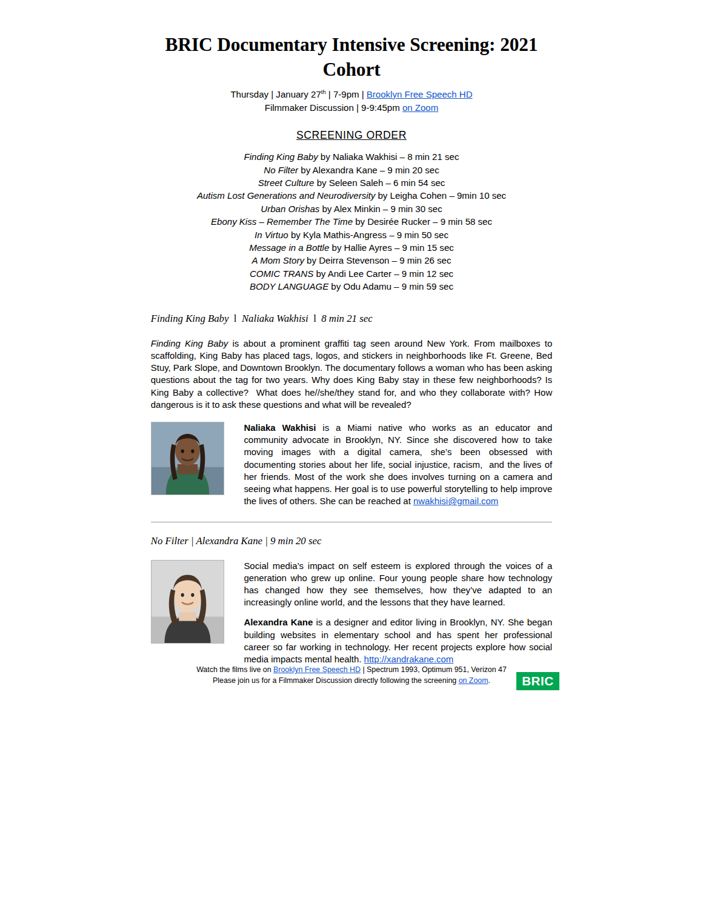BRIC Documentary Intensive Screening: 2021 Cohort
Thursday | January 27th | 7-9pm | Brooklyn Free Speech HD
Filmmaker Discussion | 9-9:45pm on Zoom
SCREENING ORDER
Finding King Baby by Naliaka Wakhisi – 8 min 21 sec
No Filter by Alexandra Kane – 9 min 20 sec
Street Culture by Seleen Saleh – 6 min 54 sec
Autism Lost Generations and Neurodiversity by Leigha Cohen – 9min 10 sec
Urban Orishas by Alex Minkin – 9 min 30 sec
Ebony Kiss – Remember The Time by Desirée Rucker – 9 min 58 sec
In Virtuo by Kyla Mathis-Angress – 9 min 50 sec
Message in a Bottle by Hallie Ayres – 9 min 15 sec
A Mom Story by Deirra Stevenson – 9 min 26 sec
COMIC TRANS by Andi Lee Carter – 9 min 12 sec
BODY LANGUAGE by Odu Adamu – 9 min 59 sec
Finding King Baby l Naliaka Wakhisi l 8 min 21 sec
Finding King Baby is about a prominent graffiti tag seen around New York. From mailboxes to scaffolding, King Baby has placed tags, logos, and stickers in neighborhoods like Ft. Greene, Bed Stuy, Park Slope, and Downtown Brooklyn. The documentary follows a woman who has been asking questions about the tag for two years. Why does King Baby stay in these few neighborhoods? Is King Baby a collective? What does he//she/they stand for, and who they collaborate with? How dangerous is it to ask these questions and what will be revealed?
Naliaka Wakhisi is a Miami native who works as an educator and community advocate in Brooklyn, NY. Since she discovered how to take moving images with a digital camera, she’s been obsessed with documenting stories about her life, social injustice, racism, and the lives of her friends. Most of the work she does involves turning on a camera and seeing what happens. Her goal is to use powerful storytelling to help improve the lives of others. She can be reached at nwakhisi@gmail.com
No Filter | Alexandra Kane | 9 min 20 sec
Social media’s impact on self esteem is explored through the voices of a generation who grew up online. Four young people share how technology has changed how they see themselves, how they’ve adapted to an increasingly online world, and the lessons that they have learned.
Alexandra Kane is a designer and editor living in Brooklyn, NY. She began building websites in elementary school and has spent her professional career so far working in technology. Her recent projects explore how social media impacts mental health. http://xandrakane.com
Watch the films live on Brooklyn Free Speech HD | Spectrum 1993, Optimum 951, Verizon 47
Please join us for a Filmmaker Discussion directly following the screening on Zoom.
BRIC